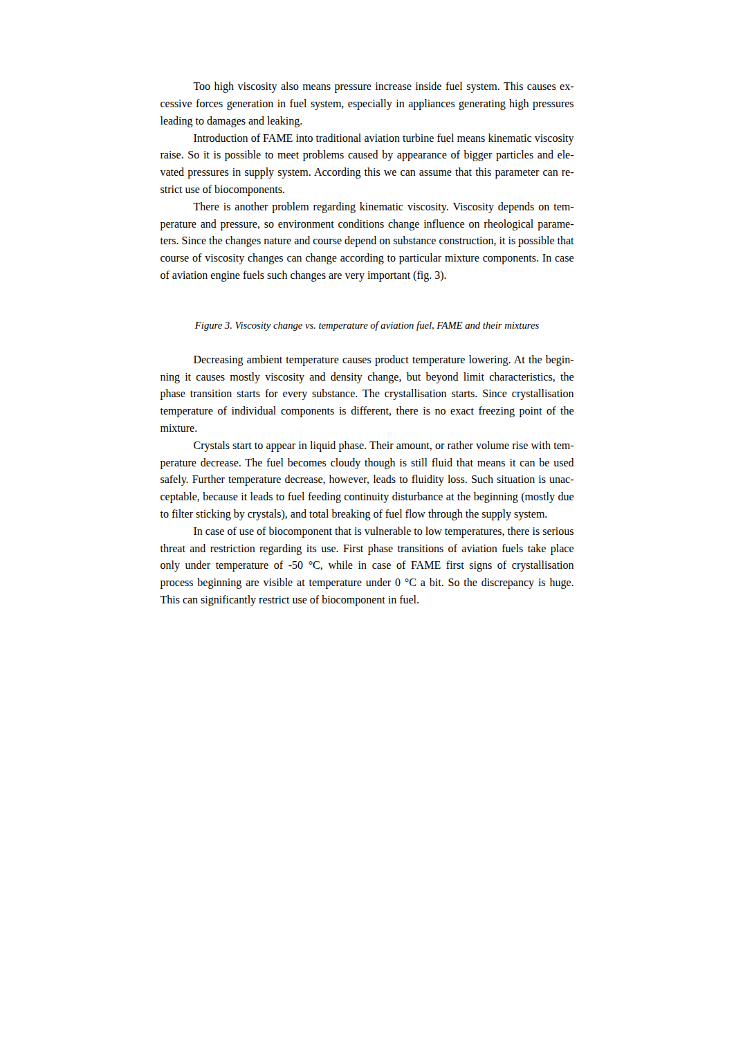Too high viscosity also means pressure increase inside fuel system. This causes excessive forces generation in fuel system, especially in appliances generating high pressures leading to damages and leaking.
Introduction of FAME into traditional aviation turbine fuel means kinematic viscosity raise. So it is possible to meet problems caused by appearance of bigger particles and elevated pressures in supply system. According this we can assume that this parameter can restrict use of biocomponents.
There is another problem regarding kinematic viscosity. Viscosity depends on temperature and pressure, so environment conditions change influence on rheological parameters. Since the changes nature and course depend on substance construction, it is possible that course of viscosity changes can change according to particular mixture components. In case of aviation engine fuels such changes are very important (fig. 3).
Figure 3. Viscosity change vs. temperature of aviation fuel, FAME and their mixtures
Decreasing ambient temperature causes product temperature lowering. At the beginning it causes mostly viscosity and density change, but beyond limit characteristics, the phase transition starts for every substance. The crystallisation starts. Since crystallisation temperature of individual components is different, there is no exact freezing point of the mixture.
Crystals start to appear in liquid phase. Their amount, or rather volume rise with temperature decrease. The fuel becomes cloudy though is still fluid that means it can be used safely. Further temperature decrease, however, leads to fluidity loss. Such situation is unacceptable, because it leads to fuel feeding continuity disturbance at the beginning (mostly due to filter sticking by crystals), and total breaking of fuel flow through the supply system.
In case of use of biocomponent that is vulnerable to low temperatures, there is serious threat and restriction regarding its use. First phase transitions of aviation fuels take place only under temperature of -50 °C, while in case of FAME first signs of crystallisation process beginning are visible at temperature under 0 °C a bit. So the discrepancy is huge. This can significantly restrict use of biocomponent in fuel.